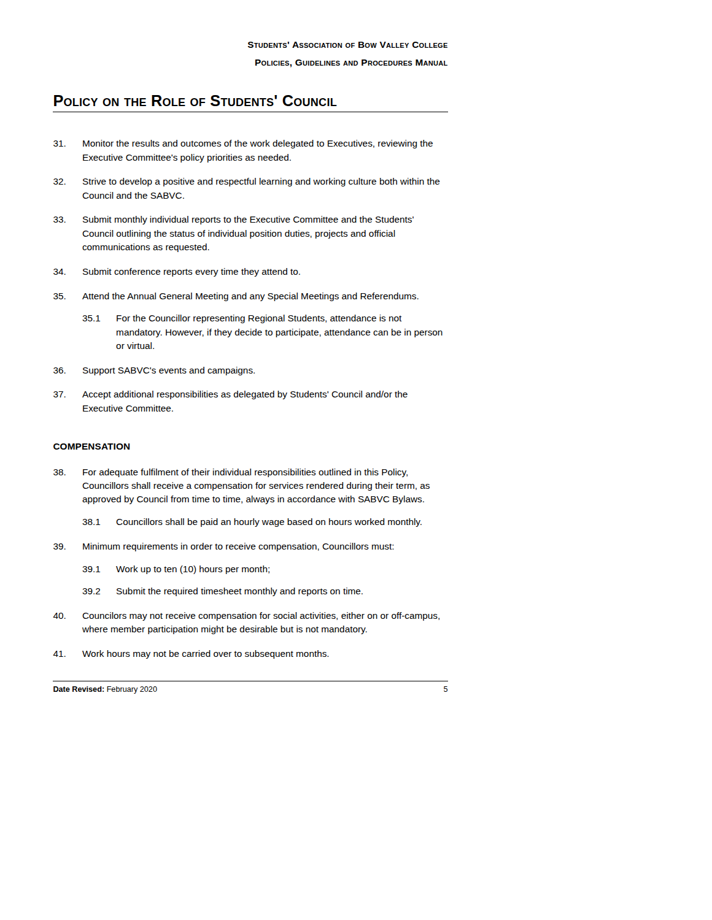Students' Association of Bow Valley College
Policies, Guidelines and Procedures Manual
Policy on the Role of Students' Council
31. Monitor the results and outcomes of the work delegated to Executives, reviewing the Executive Committee's policy priorities as needed.
32. Strive to develop a positive and respectful learning and working culture both within the Council and the SABVC.
33. Submit monthly individual reports to the Executive Committee and the Students' Council outlining the status of individual position duties, projects and official communications as requested.
34. Submit conference reports every time they attend to.
35. Attend the Annual General Meeting and any Special Meetings and Referendums.
35.1 For the Councillor representing Regional Students, attendance is not mandatory. However, if they decide to participate, attendance can be in person or virtual.
36. Support SABVC's events and campaigns.
37. Accept additional responsibilities as delegated by Students' Council and/or the Executive Committee.
COMPENSATION
38. For adequate fulfilment of their individual responsibilities outlined in this Policy, Councillors shall receive a compensation for services rendered during their term, as approved by Council from time to time, always in accordance with SABVC Bylaws.
38.1 Councillors shall be paid an hourly wage based on hours worked monthly.
39. Minimum requirements in order to receive compensation, Councillors must:
39.1 Work up to ten (10) hours per month;
39.2 Submit the required timesheet monthly and reports on time.
40. Councilors may not receive compensation for social activities, either on or off-campus, where member participation might be desirable but is not mandatory.
41. Work hours may not be carried over to subsequent months.
Date Revised: February 2020
5